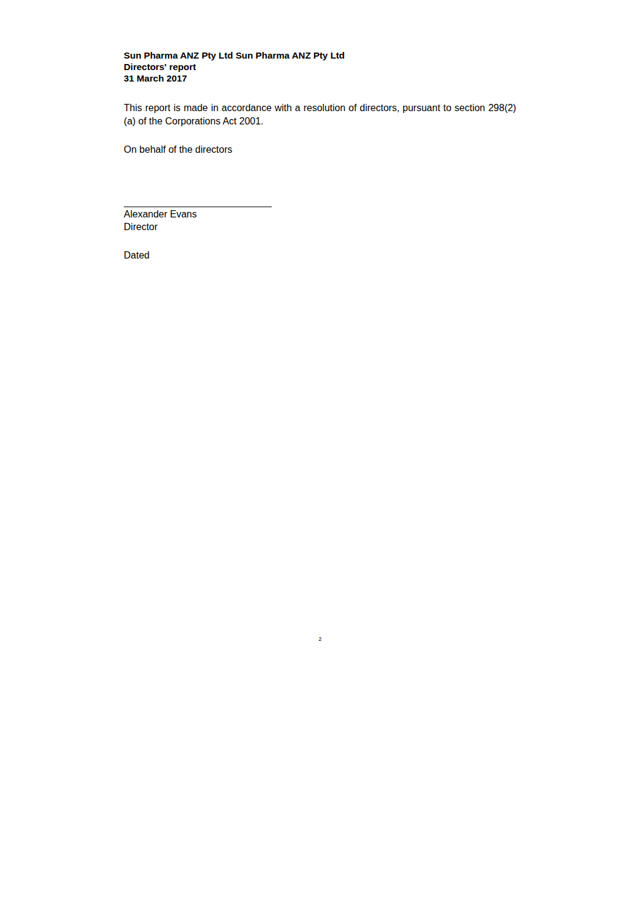Sun Pharma ANZ Pty Ltd Sun Pharma ANZ Pty Ltd
Directors' report
31 March 2017
This report is made in accordance with a resolution of directors, pursuant to section 298(2)(a) of the Corporations Act 2001.
On behalf of the directors
Alexander Evans
Director
Dated
2